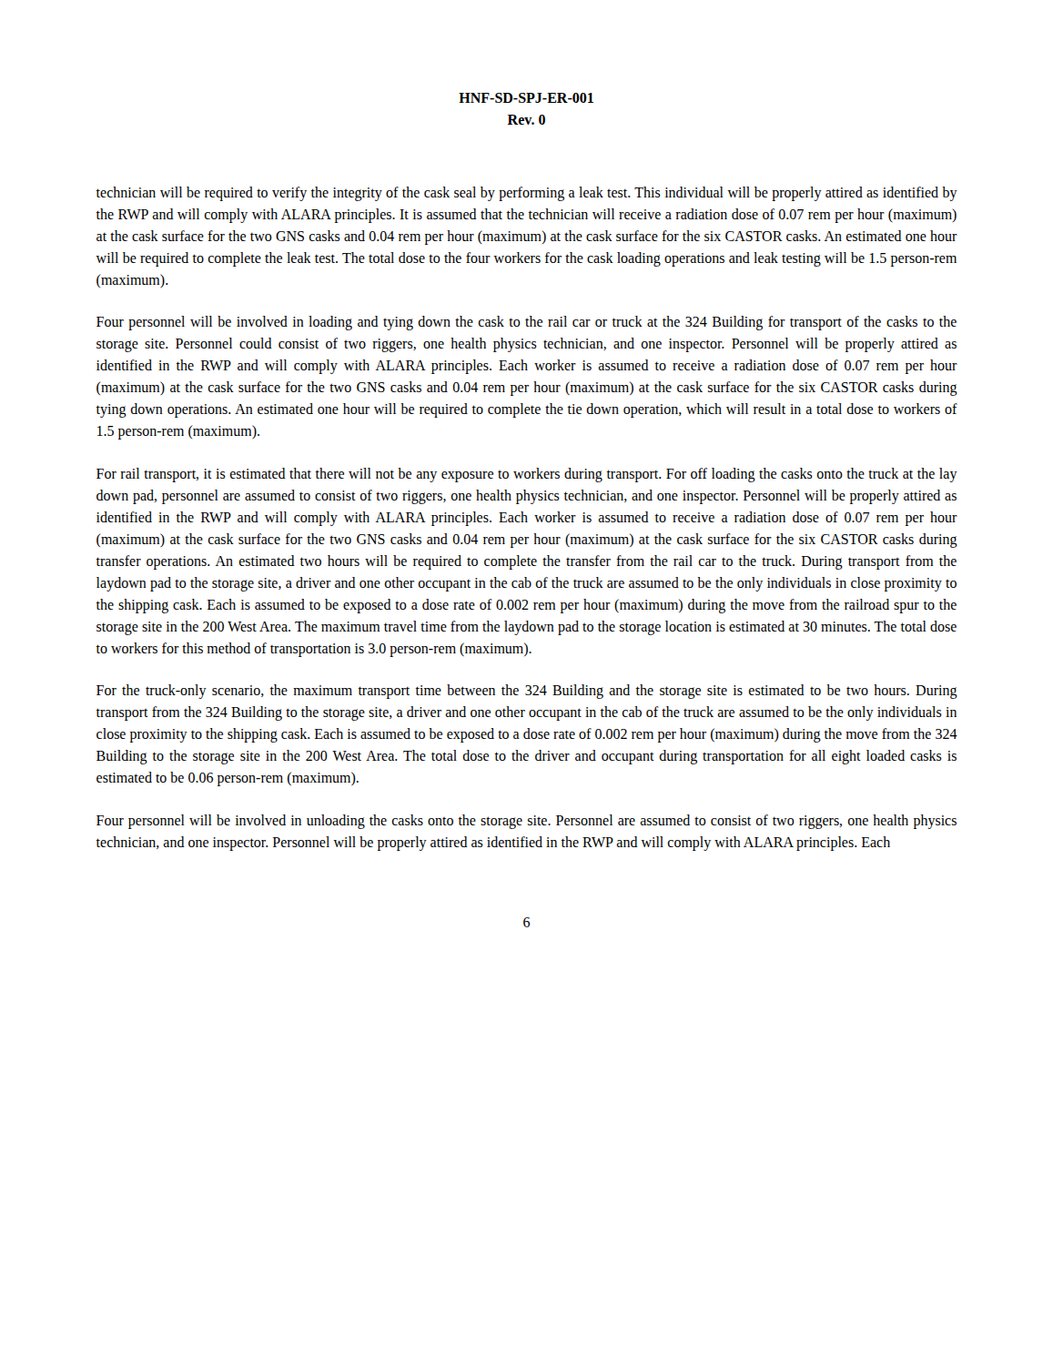HNF-SD-SPJ-ER-001 Rev. 0
technician will be required to verify the integrity of the cask seal by performing a leak test. This individual will be properly attired as identified by the RWP and will comply with ALARA principles. It is assumed that the technician will receive a radiation dose of 0.07 rem per hour (maximum) at the cask surface for the two GNS casks and 0.04 rem per hour (maximum) at the cask surface for the six CASTOR casks. An estimated one hour will be required to complete the leak test. The total dose to the four workers for the cask loading operations and leak testing will be 1.5 person-rem (maximum).
Four personnel will be involved in loading and tying down the cask to the rail car or truck at the 324 Building for transport of the casks to the storage site. Personnel could consist of two riggers, one health physics technician, and one inspector. Personnel will be properly attired as identified in the RWP and will comply with ALARA principles. Each worker is assumed to receive a radiation dose of 0.07 rem per hour (maximum) at the cask surface for the two GNS casks and 0.04 rem per hour (maximum) at the cask surface for the six CASTOR casks during tying down operations. An estimated one hour will be required to complete the tie down operation, which will result in a total dose to workers of 1.5 person-rem (maximum).
For rail transport, it is estimated that there will not be any exposure to workers during transport. For off loading the casks onto the truck at the lay down pad, personnel are assumed to consist of two riggers, one health physics technician, and one inspector. Personnel will be properly attired as identified in the RWP and will comply with ALARA principles. Each worker is assumed to receive a radiation dose of 0.07 rem per hour (maximum) at the cask surface for the two GNS casks and 0.04 rem per hour (maximum) at the cask surface for the six CASTOR casks during transfer operations. An estimated two hours will be required to complete the transfer from the rail car to the truck. During transport from the laydown pad to the storage site, a driver and one other occupant in the cab of the truck are assumed to be the only individuals in close proximity to the shipping cask. Each is assumed to be exposed to a dose rate of 0.002 rem per hour (maximum) during the move from the railroad spur to the storage site in the 200 West Area. The maximum travel time from the laydown pad to the storage location is estimated at 30 minutes. The total dose to workers for this method of transportation is 3.0 person-rem (maximum).
For the truck-only scenario, the maximum transport time between the 324 Building and the storage site is estimated to be two hours. During transport from the 324 Building to the storage site, a driver and one other occupant in the cab of the truck are assumed to be the only individuals in close proximity to the shipping cask. Each is assumed to be exposed to a dose rate of 0.002 rem per hour (maximum) during the move from the 324 Building to the storage site in the 200 West Area. The total dose to the driver and occupant during transportation for all eight loaded casks is estimated to be 0.06 person-rem (maximum).
Four personnel will be involved in unloading the casks onto the storage site. Personnel are assumed to consist of two riggers, one health physics technician, and one inspector. Personnel will be properly attired as identified in the RWP and will comply with ALARA principles. Each
6